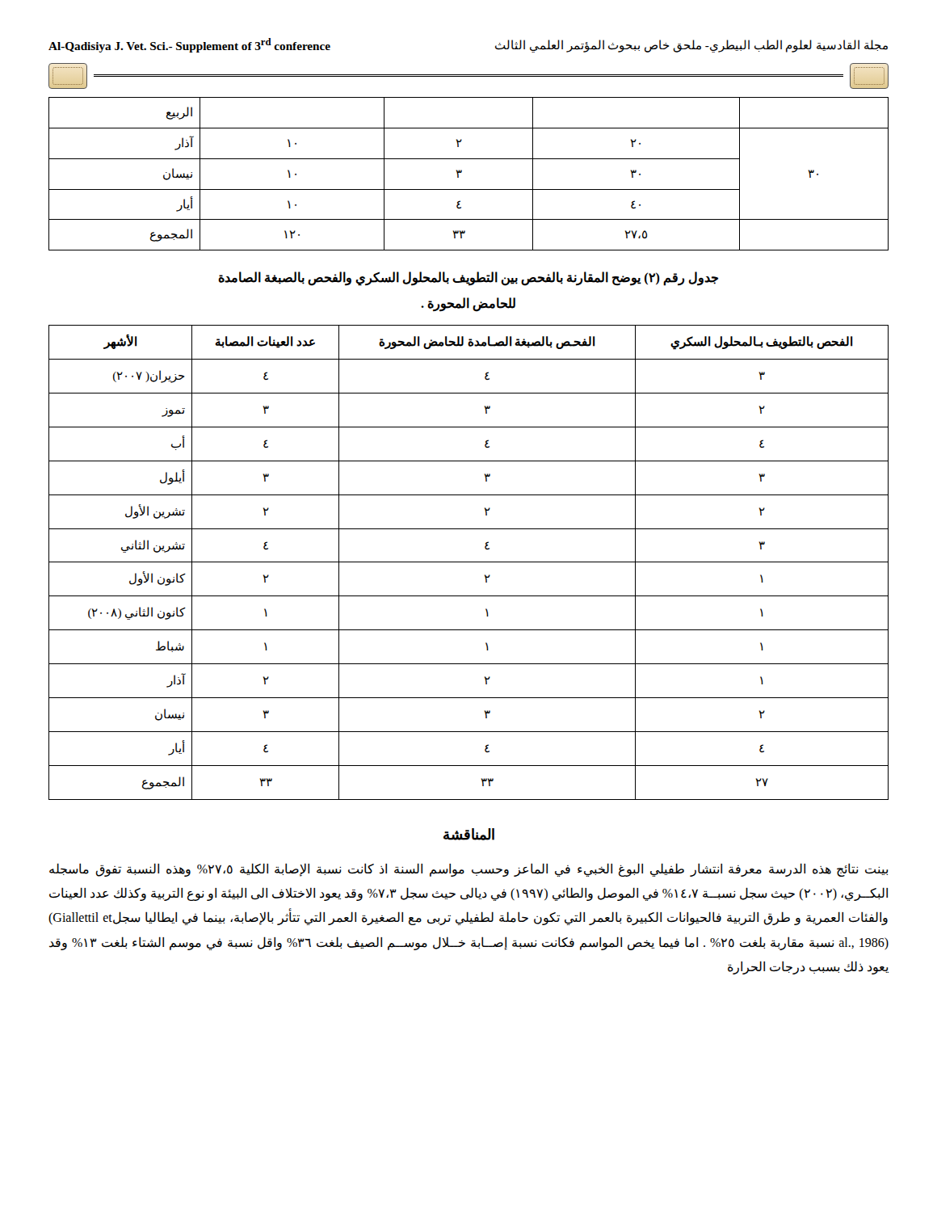Al-Qadisiya J. Vet. Sci.- Supplement of 3rd conference مجلة القادسية لعلوم الطب البيطري- ملحق خاص ببحوث المؤتمر العلمي الثالث
| | | | | الربيع |
| ٣٠ | ٢٠ | ٢ | ١٠ | آذار |
| ٣٠ | ٣ | ١٠ | نيسان |
| ٤٠ | ٤ | ١٠ | أيار |
| | ٢٧،٥ | ٣٣ | ١٢٠ | المجموع |
جدول رقم (٢) يوضح المقارنة بالفحص بين التطويف بالمحلول السكري والفحص بالصبغة الصامدة
للحامض المحورة .
| الفحص بالتطويف بـالمحلول السكري | الفحـص بالصبغة الصـامدة للحامض المحورة | عدد العينات المصابة | الأشهر |
| --- | --- | --- | --- |
| ٣ | ٤ | ٤ | حزيران( ٢٠٠٧) |
| ٢ | ٣ | ٣ | تموز |
| ٤ | ٤ | ٤ | أب |
| ٣ | ٣ | ٣ | أيلول |
| ٢ | ٢ | ٢ | تشرين الأول |
| ٣ | ٤ | ٤ | تشرين الثاني |
| ١ | ٢ | ٢ | كانون الأول |
| ١ | ١ | ١ | كانون الثاني (٢٠٠٨) |
| ١ | ١ | ١ | شباط |
| ١ | ٢ | ٢ | آذار |
| ٢ | ٣ | ٣ | نيسان |
| ٤ | ٤ | ٤ | أيار |
| ٢٧ | ٣٣ | ٣٣ | المجموع |
المناقشة
بينت نتائج هذه الدرسة معرفة انتشار طفيلي البوغ الخبيء في الماعز وحسب مواسم السنة اذ كانت نسبة الإصابة الكلية ٢٧،٥% وهذه النسبة تفوق ماسجله البكــري، (٢٠٠٢) حيث سجل نسبــة ١٤،٧% في الموصل والطائي (١٩٩٧) في ديالى حيث سجل ٧،٣% وقد يعود الاختلاف الى البيئة او نوع التربية وكذلك عدد العينات والفئات العمرية و طرق التربية فالحيوانات الكبيرة بالعمر التي تكون حاملة لطفيلي تربى مع الصغيرة العمر التي تتأثر بالإصابة، بينما في ايطاليا سجل(Giallettil et al., 1986) نسبة مقاربة بلغت ٢٥% . اما فيما يخص المواسم فكانت نسبة إصــابة خــلال موســم الصيف بلغت ٣٦% واقل نسبة في موسم الشتاء بلغت ١٣% وقد يعود ذلك بسبب درجات الحرارة